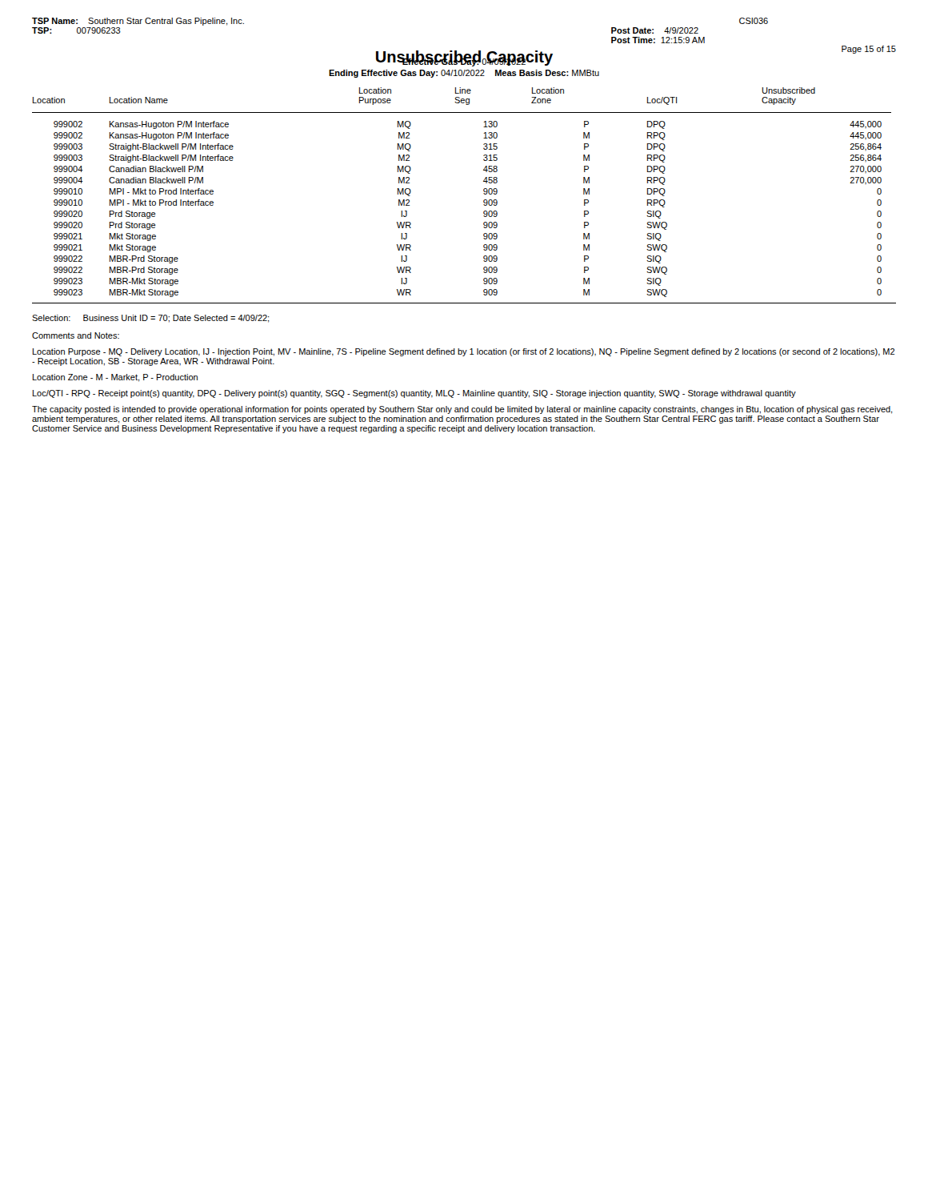| TSP Name: Southern Star Central Gas Pipeline, Inc. | | CSI036 |
| TSP: 007906233 | Post Date: 4/9/2022 Post Time: 12:15:9 AM |
Unsubscribed Capacity
| | Page 15 of 15 |
Effective Gas Day: 04/09/2022
Ending Effective Gas Day: 04/10/2022 Meas Basis Desc: MMBtu
| Location | Location Name | Location Purpose | Line Seg | Location Zone | Loc/QTI | Unsubscribed Capacity |
| --- | --- | --- | --- | --- | --- | --- |
| 999002 | Kansas-Hugoton P/M Interface | MQ | 130 | P | DPQ | 445,000 |
| 999002 | Kansas-Hugoton P/M Interface | M2 | 130 | M | RPQ | 445,000 |
| 999003 | Straight-Blackwell P/M Interface | MQ | 315 | P | DPQ | 256,864 |
| 999003 | Straight-Blackwell P/M Interface | M2 | 315 | M | RPQ | 256,864 |
| 999004 | Canadian Blackwell P/M | MQ | 458 | P | DPQ | 270,000 |
| 999004 | Canadian Blackwell P/M | M2 | 458 | M | RPQ | 270,000 |
| 999010 | MPI - Mkt to Prod Interface | MQ | 909 | M | DPQ | 0 |
| 999010 | MPI - Mkt to Prod Interface | M2 | 909 | P | RPQ | 0 |
| 999020 | Prd Storage | IJ | 909 | P | SIQ | 0 |
| 999020 | Prd Storage | WR | 909 | P | SWQ | 0 |
| 999021 | Mkt Storage | IJ | 909 | M | SIQ | 0 |
| 999021 | Mkt Storage | WR | 909 | M | SWQ | 0 |
| 999022 | MBR-Prd Storage | IJ | 909 | P | SIQ | 0 |
| 999022 | MBR-Prd Storage | WR | 909 | P | SWQ | 0 |
| 999023 | MBR-Mkt Storage | IJ | 909 | M | SIQ | 0 |
| 999023 | MBR-Mkt Storage | WR | 909 | M | SWQ | 0 |
Selection: Business Unit ID = 70; Date Selected = 4/09/22;
Comments and Notes:
Location Purpose - MQ - Delivery Location, IJ - Injection Point, MV - Mainline, 7S - Pipeline Segment defined by 1 location (or first of 2 locations), NQ - Pipeline Segment defined by 2 locations (or second of 2 locations), M2 - Receipt Location, SB - Storage Area, WR - Withdrawal Point.
Location Zone - M - Market, P - Production
Loc/QTI - RPQ - Receipt point(s) quantity, DPQ - Delivery point(s) quantity, SGQ - Segment(s) quantity, MLQ - Mainline quantity, SIQ - Storage injection quantity, SWQ - Storage withdrawal quantity
The capacity posted is intended to provide operational information for points operated by Southern Star only and could be limited by lateral or mainline capacity constraints, changes in Btu, location of physical gas received, ambient temperatures, or other related items. All transportation services are subject to the nomination and confirmation procedures as stated in the Southern Star Central FERC gas tariff. Please contact a Southern Star Customer Service and Business Development Representative if you have a request regarding a specific receipt and delivery location transaction.